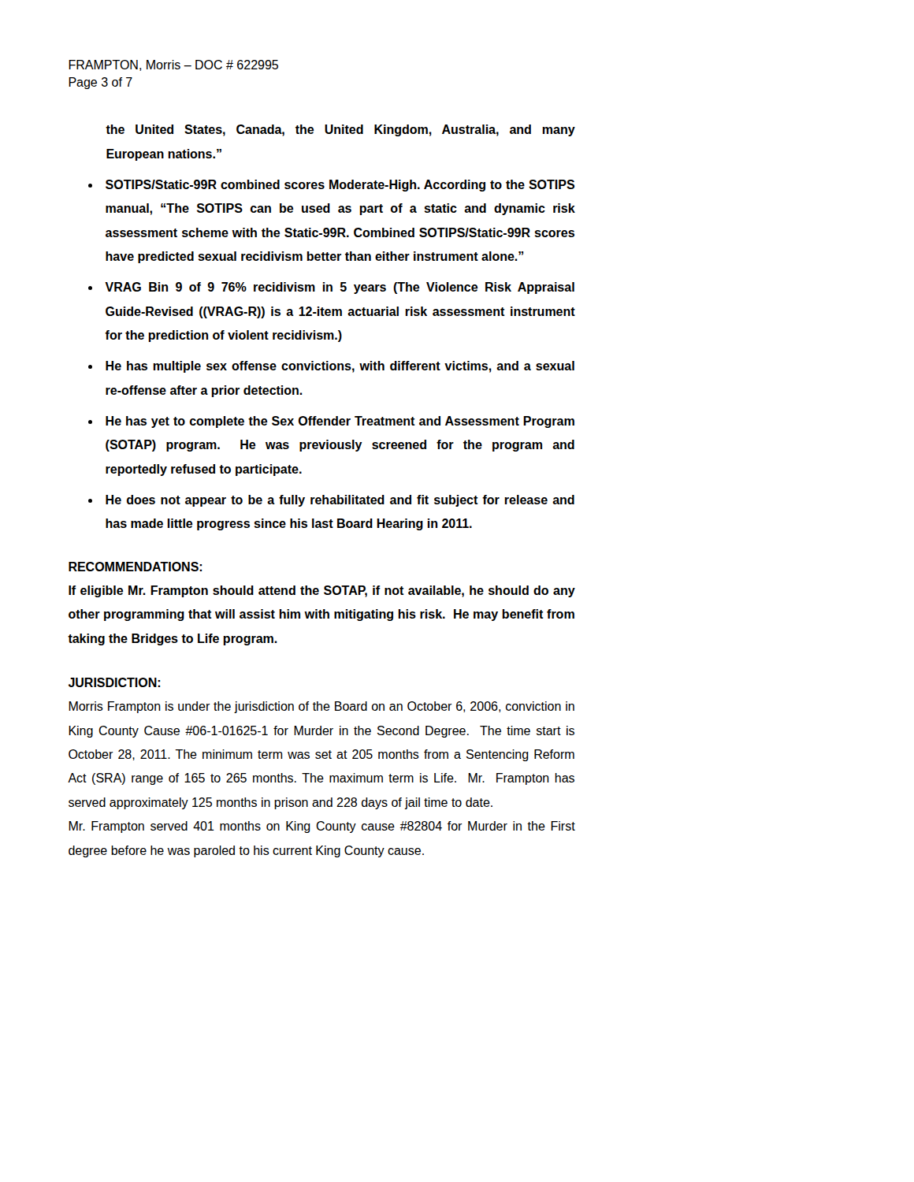FRAMPTON, Morris – DOC # 622995
Page 3 of 7
the United States, Canada, the United Kingdom, Australia, and many European nations.”
SOTIPS/Static-99R combined scores Moderate-High. According to the SOTIPS manual, “The SOTIPS can be used as part of a static and dynamic risk assessment scheme with the Static-99R. Combined SOTIPS/Static-99R scores have predicted sexual recidivism better than either instrument alone.”
VRAG Bin 9 of 9 76% recidivism in 5 years (The Violence Risk Appraisal Guide-Revised ((VRAG-R)) is a 12-item actuarial risk assessment instrument for the prediction of violent recidivism.)
He has multiple sex offense convictions, with different victims, and a sexual re-offense after a prior detection.
He has yet to complete the Sex Offender Treatment and Assessment Program (SOTAP) program. He was previously screened for the program and reportedly refused to participate.
He does not appear to be a fully rehabilitated and fit subject for release and has made little progress since his last Board Hearing in 2011.
RECOMMENDATIONS:
If eligible Mr. Frampton should attend the SOTAP, if not available, he should do any other programming that will assist him with mitigating his risk. He may benefit from taking the Bridges to Life program.
JURISDICTION:
Morris Frampton is under the jurisdiction of the Board on an October 6, 2006, conviction in King County Cause #06-1-01625-1 for Murder in the Second Degree. The time start is October 28, 2011. The minimum term was set at 205 months from a Sentencing Reform Act (SRA) range of 165 to 265 months. The maximum term is Life. Mr. Frampton has served approximately 125 months in prison and 228 days of jail time to date.
Mr. Frampton served 401 months on King County cause #82804 for Murder in the First degree before he was paroled to his current King County cause.